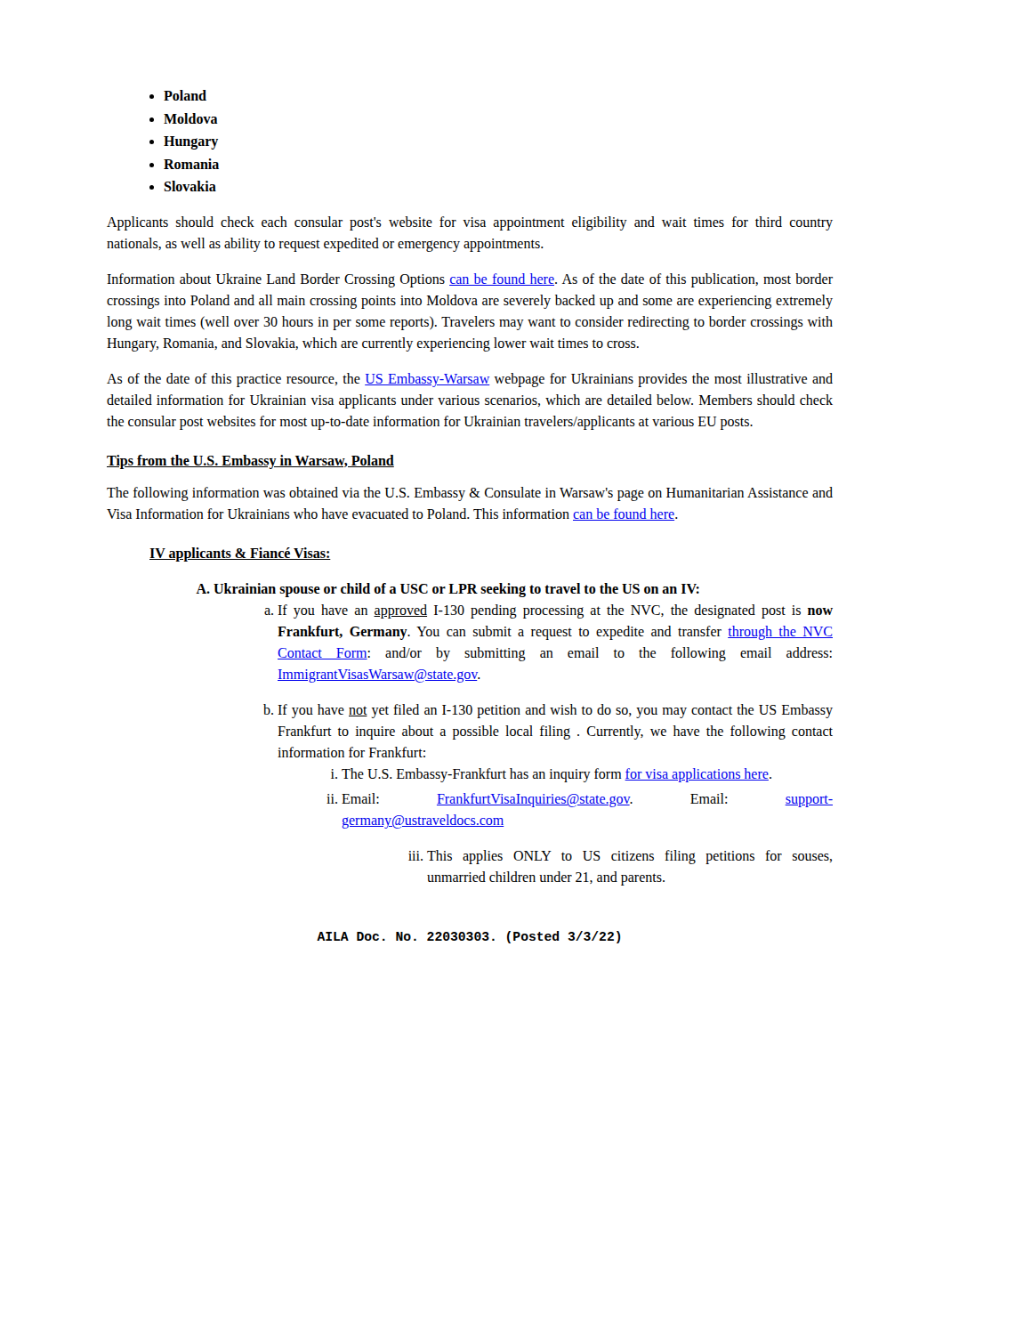Poland
Moldova
Hungary
Romania
Slovakia
Applicants should check each consular post's website for visa appointment eligibility and wait times for third country nationals, as well as ability to request expedited or emergency appointments.
Information about Ukraine Land Border Crossing Options can be found here. As of the date of this publication, most border crossings into Poland and all main crossing points into Moldova are severely backed up and some are experiencing extremely long wait times (well over 30 hours in per some reports). Travelers may want to consider redirecting to border crossings with Hungary, Romania, and Slovakia, which are currently experiencing lower wait times to cross.
As of the date of this practice resource, the US Embassy-Warsaw webpage for Ukrainians provides the most illustrative and detailed information for Ukrainian visa applicants under various scenarios, which are detailed below. Members should check the consular post websites for most up-to-date information for Ukrainian travelers/applicants at various EU posts.
Tips from the U.S. Embassy in Warsaw, Poland
The following information was obtained via the U.S. Embassy & Consulate in Warsaw's page on Humanitarian Assistance and Visa Information for Ukrainians who have evacuated to Poland. This information can be found here.
IV applicants & Fiancé Visas:
Ukrainian spouse or child of a USC or LPR seeking to travel to the US on an IV:
If you have an approved I-130 pending processing at the NVC, the designated post is now Frankfurt, Germany. You can submit a request to expedite and transfer through the NVC Contact Form: and/or by submitting an email to the following email address: ImmigrantVisasWarsaw@state.gov.
If you have not yet filed an I-130 petition and wish to do so, you may contact the US Embassy Frankfurt to inquire about a possible local filing . Currently, we have the following contact information for Frankfurt:
The U.S. Embassy-Frankfurt has an inquiry form for visa applications here.
Email: FrankfurtVisaInquiries@state.gov. Email: support-germany@ustraveldocs.com
This applies ONLY to US citizens filing petitions for souses, unmarried children under 21, and parents.
AILA Doc. No. 22030303. (Posted 3/3/22)